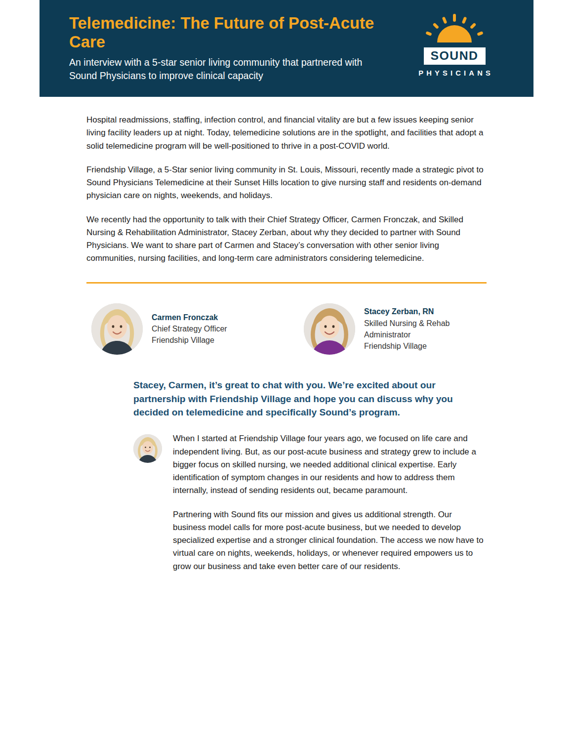Telemedicine: The Future of Post-Acute Care
An interview with a 5-star senior living community that partnered with Sound Physicians to improve clinical capacity
SOUND
PHYSICIANS
Hospital readmissions, staffing, infection control, and financial vitality are but a few issues keeping senior living facility leaders up at night. Today, telemedicine solutions are in the spotlight, and facilities that adopt a solid telemedicine program will be well-positioned to thrive in a post-COVID world.
Friendship Village, a 5-Star senior living community in St. Louis, Missouri, recently made a strategic pivot to Sound Physicians Telemedicine at their Sunset Hills location to give nursing staff and residents on-demand physician care on nights, weekends, and holidays.
We recently had the opportunity to talk with their Chief Strategy Officer, Carmen Fronczak, and Skilled Nursing & Rehabilitation Administrator, Stacey Zerban, about why they decided to partner with Sound Physicians. We want to share part of Carmen and Stacey’s conversation with other senior living communities, nursing facilities, and long-term care administrators considering telemedicine.
Carmen Fronczak
Chief Strategy Officer
Friendship Village
Stacey Zerban, RN
Skilled Nursing & Rehab Administrator
Friendship Village
Stacey, Carmen, it’s great to chat with you. We’re excited about our partnership with Friendship Village and hope you can discuss why you decided on telemedicine and specifically Sound’s program.
When I started at Friendship Village four years ago, we focused on life care and independent living. But, as our post-acute business and strategy grew to include a bigger focus on skilled nursing, we needed additional clinical expertise. Early identification of symptom changes in our residents and how to address them internally, instead of sending residents out, became paramount.
Partnering with Sound fits our mission and gives us additional strength. Our business model calls for more post-acute business, but we needed to develop specialized expertise and a stronger clinical foundation. The access we now have to virtual care on nights, weekends, holidays, or whenever required empowers us to grow our business and take even better care of our residents.